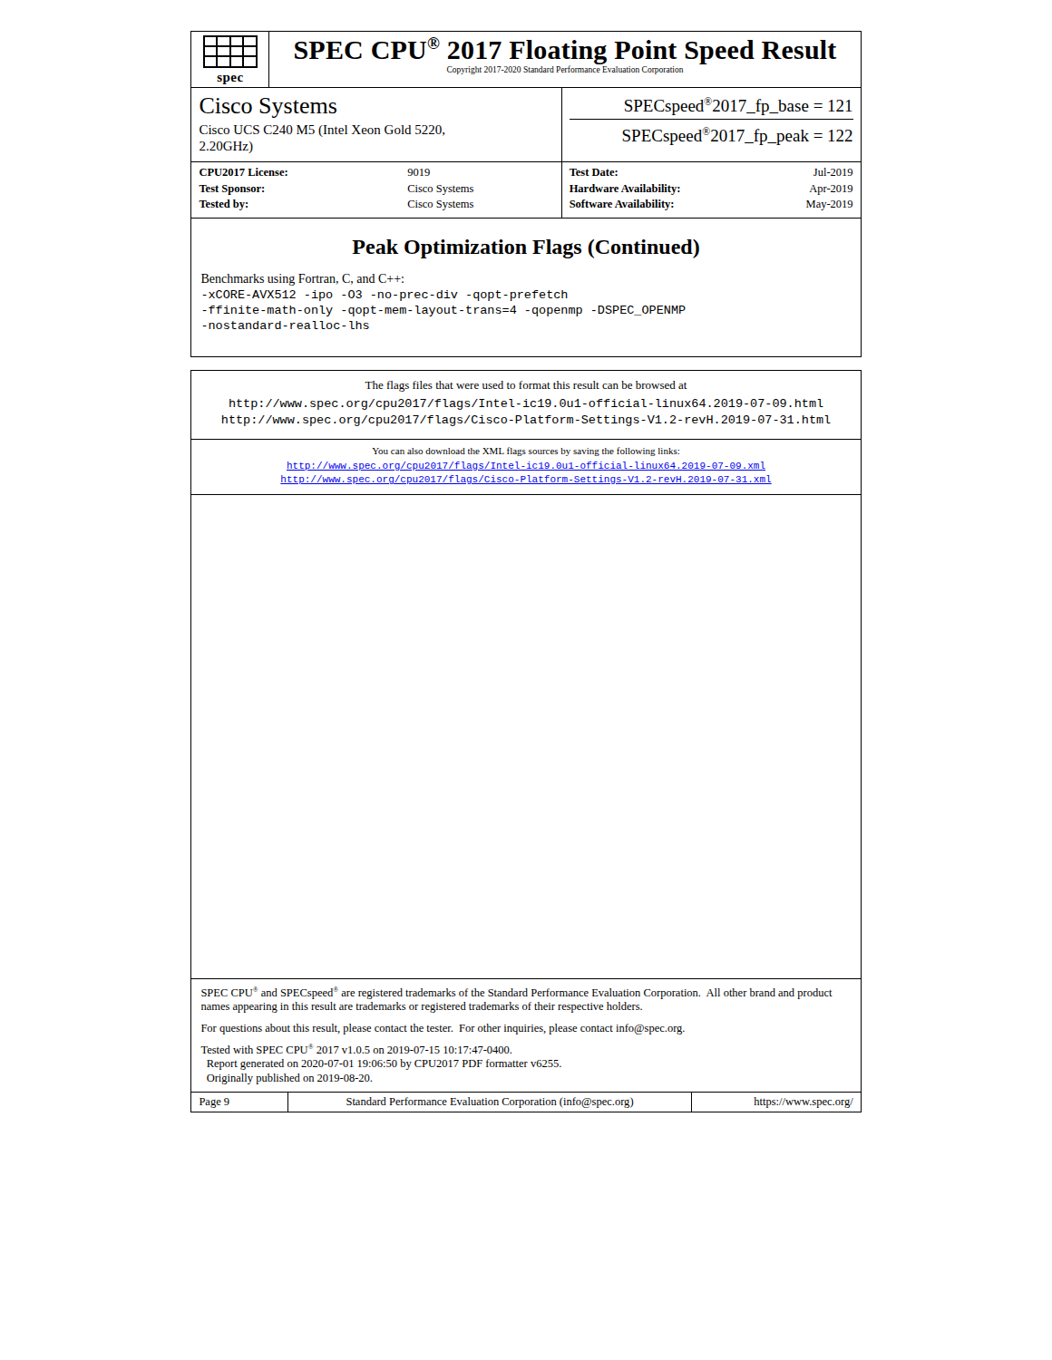spec
SPEC CPU® 2017 Floating Point Speed Result
Copyright 2017-2020 Standard Performance Evaluation Corporation
Cisco Systems
Cisco UCS C240 M5 (Intel Xeon Gold 5220,
2.20GHz)
SPECspeed®2017_fp_base = 121
SPECspeed®2017_fp_peak = 122
| CPU2017 License: | 9019 |
| Test Sponsor: | Cisco Systems |
| Tested by: | Cisco Systems |
| Test Date: | Jul-2019 |
| Hardware Availability: | Apr-2019 |
| Software Availability: | May-2019 |
Peak Optimization Flags (Continued)
Benchmarks using Fortran, C, and C++:
-xCORE-AVX512 -ipo -O3 -no-prec-div -qopt-prefetch
-ffinite-math-only -qopt-mem-layout-trans=4 -qopenmp -DSPEC_OPENMP
-nostandard-realloc-lhs
The flags files that were used to format this result can be browsed at
http://www.spec.org/cpu2017/flags/Intel-ic19.0u1-official-linux64.2019-07-09.html http://www.spec.org/cpu2017/flags/Cisco-Platform-Settings-V1.2-revH.2019-07-31.html
You can also download the XML flags sources by saving the following links:
http://www.spec.org/cpu2017/flags/Intel-ic19.0u1-official-linux64.2019-07-09.xml http://www.spec.org/cpu2017/flags/Cisco-Platform-Settings-V1.2-revH.2019-07-31.xml
SPEC CPU® and SPECspeed® are registered trademarks of the Standard Performance Evaluation Corporation. All other brand and product names appearing in this result are trademarks or registered trademarks of their respective holders.
For questions about this result, please contact the tester. For other inquiries, please contact info@spec.org.
Tested with SPEC CPU® 2017 v1.0.5 on 2019-07-15 10:17:47-0400.
Report generated on 2020-07-01 19:06:50 by CPU2017 PDF formatter v6255.
Originally published on 2019-08-20.
Page 9
Standard Performance Evaluation Corporation (info@spec.org)
https://www.spec.org/